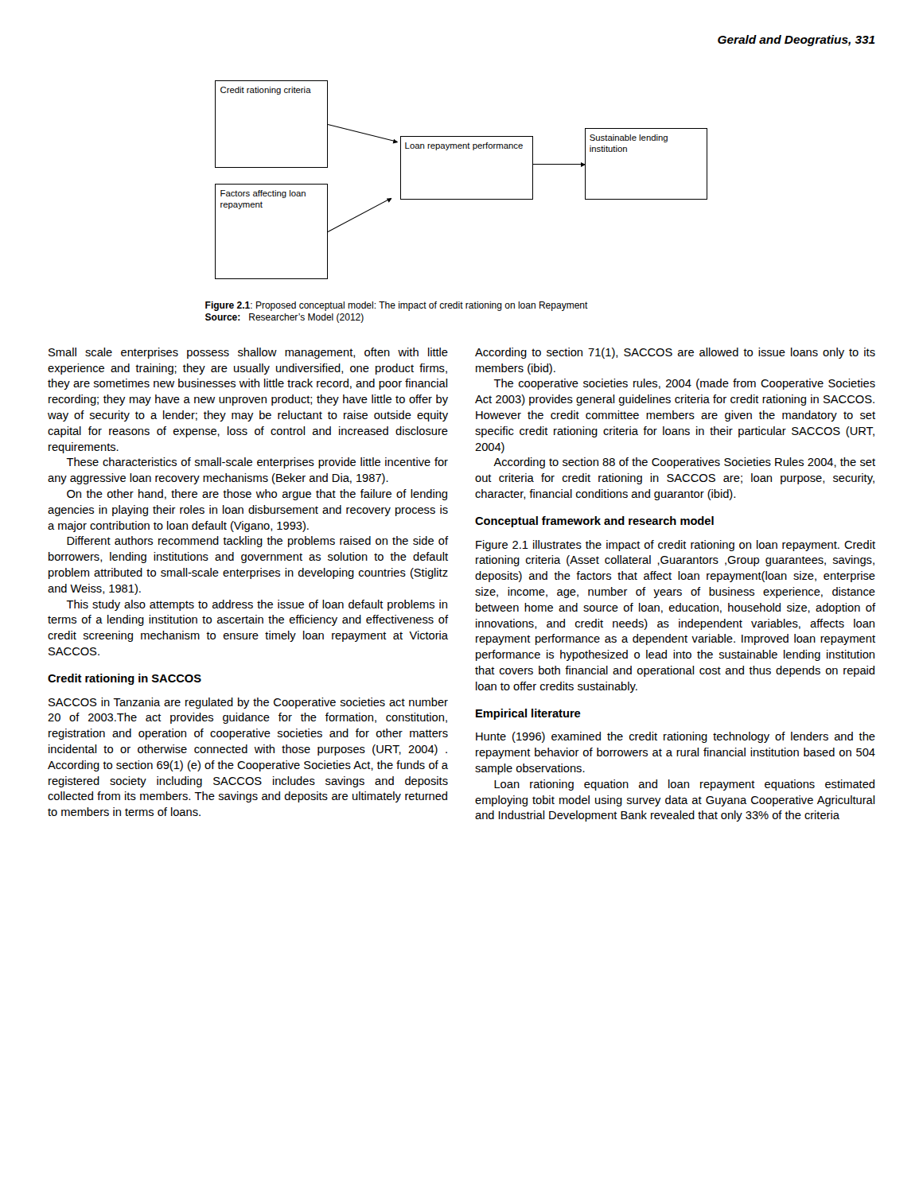Gerald and Deogratius, 331
Credit rationing criteria
Factors affecting loan repayment
Loan repayment performance
Sustainable lending institution
Figure 2.1: Proposed conceptual model: The impact of credit rationing on loan Repayment
Source: Researcher’s Model (2012)
Small scale enterprises possess shallow management, often with little experience and training; they are usually undiversified, one product firms, they are sometimes new businesses with little track record, and poor financial recording; they may have a new unproven product; they have little to offer by way of security to a lender; they may be reluctant to raise outside equity capital for reasons of expense, loss of control and increased disclosure requirements.
These characteristics of small-scale enterprises provide little incentive for any aggressive loan recovery mechanisms (Beker and Dia, 1987).
On the other hand, there are those who argue that the failure of lending agencies in playing their roles in loan disbursement and recovery process is a major contribution to loan default (Vigano, 1993).
Different authors recommend tackling the problems raised on the side of borrowers, lending institutions and government as solution to the default problem attributed to small-scale enterprises in developing countries (Stiglitz and Weiss, 1981).
This study also attempts to address the issue of loan default problems in terms of a lending institution to ascertain the efficiency and effectiveness of credit screening mechanism to ensure timely loan repayment at Victoria SACCOS.
Credit rationing in SACCOS
SACCOS in Tanzania are regulated by the Cooperative societies act number 20 of 2003.The act provides guidance for the formation, constitution, registration and operation of cooperative societies and for other matters incidental to or otherwise connected with those purposes (URT, 2004) . According to section 69(1) (e) of the Cooperative Societies Act, the funds of a registered society including SACCOS includes savings and deposits collected from its members. The savings and deposits are ultimately returned to members in terms of loans.
According to section 71(1), SACCOS are allowed to issue loans only to its members (ibid).
The cooperative societies rules, 2004 (made from Cooperative Societies Act 2003) provides general guidelines criteria for credit rationing in SACCOS. However the credit committee members are given the mandatory to set specific credit rationing criteria for loans in their particular SACCOS (URT, 2004)
According to section 88 of the Cooperatives Societies Rules 2004, the set out criteria for credit rationing in SACCOS are; loan purpose, security, character, financial conditions and guarantor (ibid).
Conceptual framework and research model
Figure 2.1 illustrates the impact of credit rationing on loan repayment. Credit rationing criteria (Asset collateral ,Guarantors ,Group guarantees, savings, deposits) and the factors that affect loan repayment(loan size, enterprise size, income, age, number of years of business experience, distance between home and source of loan, education, household size, adoption of innovations, and credit needs) as independent variables, affects loan repayment performance as a dependent variable. Improved loan repayment performance is hypothesized o lead into the sustainable lending institution that covers both financial and operational cost and thus depends on repaid loan to offer credits sustainably.
Empirical literature
Hunte (1996) examined the credit rationing technology of lenders and the repayment behavior of borrowers at a rural financial institution based on 504 sample observations.
Loan rationing equation and loan repayment equations estimated employing tobit model using survey data at Guyana Cooperative Agricultural and Industrial Development Bank revealed that only 33% of the criteria